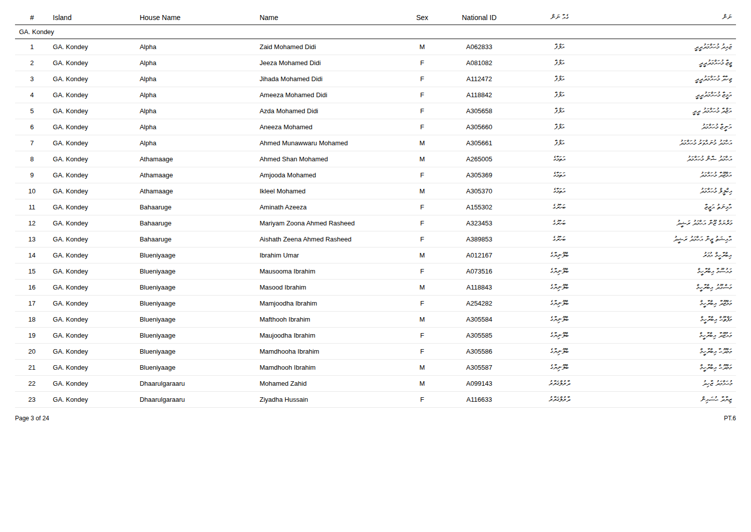| # | Island | House Name | Name | Sex | National ID | ގެއާ ނަން | ނަން |
| --- | --- | --- | --- | --- | --- | --- | --- |
| GA. Kondey |
| 1 | GA. Kondey | Alpha | Zaid Mohamed Didi | M | A062833 | އަލްފާ | ޒައިދު މުޙައްމަދުދީދީ |
| 2 | GA. Kondey | Alpha | Jeeza Mohamed Didi | F | A081082 | އަލްފާ | ޖީޒާ މުޙައްމަދުދީދީ |
| 3 | GA. Kondey | Alpha | Jihada Mohamed Didi | F | A112472 | އަލްފާ | ޖިހާދާ މުޙައްމަދުދީދީ |
| 4 | GA. Kondey | Alpha | Ameeza Mohamed Didi | F | A118842 | އަލްފާ | އަމީޒާ މުޙައްމަދުދީދީ |
| 5 | GA. Kondey | Alpha | Azda Mohamed Didi | F | A305658 | އަލްފާ | އަޒްދާ މުޙައްމަދު ދީދީ |
| 6 | GA. Kondey | Alpha | Aneeza Mohamed | F | A305660 | އަލްފާ | އަނީޒާ މުޙައްމަދު |
| 7 | GA. Kondey | Alpha | Ahmed Munawwaru Mohamed | M | A305661 | އަލްފާ | އަޙްމަދު މުނައްވަރު މުޙައްމަދު |
| 8 | GA. Kondey | Athamaage | Ahmed Shan Mohamed | M | A265005 | އަތަމާގެ | އަޙްމަދު ޝާން މުޙައްމަދު |
| 9 | GA. Kondey | Athamaage | Amjooda Mohamed | F | A305369 | އަތަމާގެ | އަމްޖޫދާ މުޙައްމަދު |
| 10 | GA. Kondey | Athamaage | Ikleel Mohamed | M | A305370 | އަތަމާގެ | އިކްލީލް މުޙައްމަދު |
| 11 | GA. Kondey | Bahaaruge | Aminath Azeeza | F | A155302 | ބަހާރުގެ | އާމިނަތު އަޒީޒާ |
| 12 | GA. Kondey | Bahaaruge | Mariyam Zoona Ahmed Rasheed | F | A323453 | ބަހާރުގެ | މަރްޔަމް ޒޫނާ އަޙްމަދު ރަޝީދު |
| 13 | GA. Kondey | Bahaaruge | Aishath Zeena Ahmed Rasheed | F | A389853 | ބަހާރުގެ | އާއިޝަތު ޒީނާ އަޙްމަދު ރަޝީދު |
| 14 | GA. Kondey | Blueniyaage | Ibrahim Umar | M | A012167 | ބްލޫނިޔާގެ | އިބްރާހީމް އުމަރު |
| 15 | GA. Kondey | Blueniyaage | Mausooma Ibrahim | F | A073516 | ބްލޫނިޔާގެ | މައުސޫމާ އިބްރާހީމް |
| 16 | GA. Kondey | Blueniyaage | Masood Ibrahim | M | A118843 | ބްލޫނިޔާގެ | މަސްޢޫދު އިބްރާހީމް |
| 17 | GA. Kondey | Blueniyaage | Mamjoodha Ibrahim | F | A254282 | ބްލޫނިޔާގެ | މަމްޖޫދާ އިބްރާހީމް |
| 18 | GA. Kondey | Blueniyaage | Mafthooh Ibrahim | M | A305584 | ބްލޫނިޔާގެ | މަފްތޫޙް އިބްރާހީމް |
| 19 | GA. Kondey | Blueniyaage | Maujoodha Ibrahim | F | A305585 | ބްލޫނިޔާގެ | މައުޖޫދާ އިބްރާހީމް |
| 20 | GA. Kondey | Blueniyaage | Mamdhooha Ibrahim | F | A305586 | ބްލޫނިޔާގެ | މަމްދޫޙާ އިބްރާހީމް |
| 21 | GA. Kondey | Blueniyaage | Mamdhooh Ibrahim | M | A305587 | ބްލޫނިޔާގެ | މަމްދޫޙް އިބްރާހީމް |
| 22 | GA. Kondey | Dhaarulgaraaru | Mohamed Zahid | M | A099143 | ދާރުލްޤަރާރު | މުޙައްމަދު ޒާހިދު |
| 23 | GA. Kondey | Dhaarulgaraaru | Ziyadha Hussain | F | A116633 | ދާރުލްޤަރާރު | ޒިޔާދާ ޙުސައިން |
Page 3 of 24
PT.6